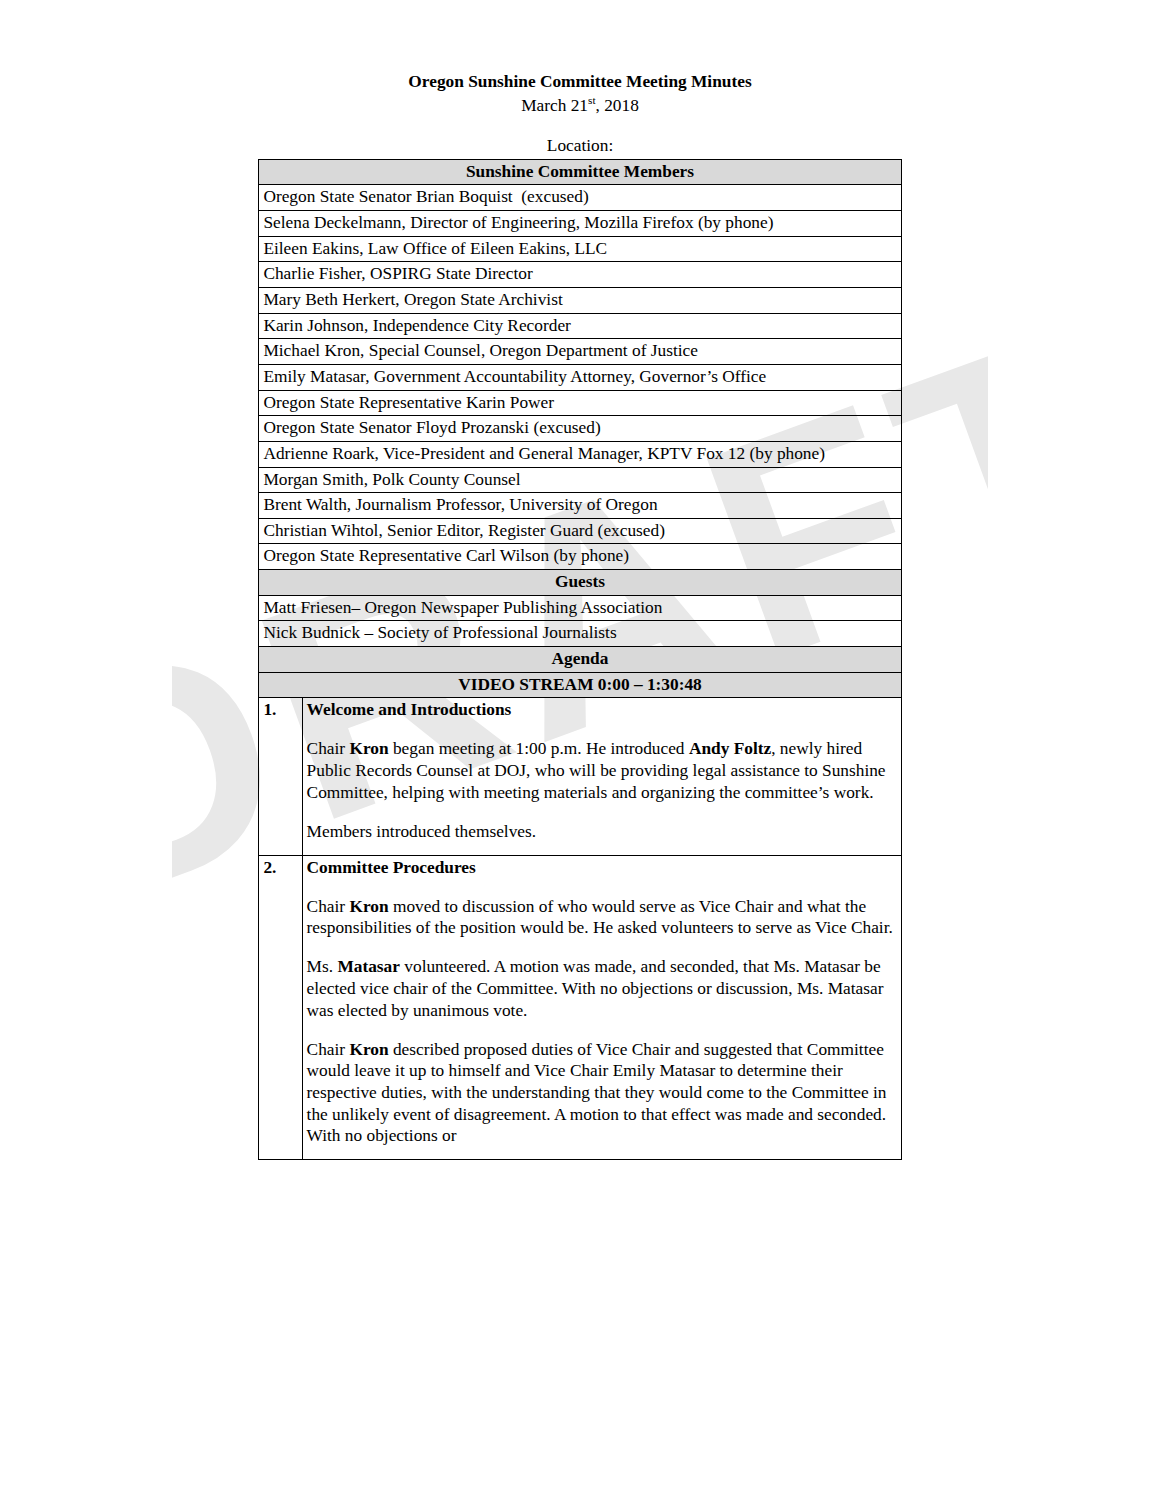DRAFT
Oregon Sunshine Committee Meeting Minutes
March 21st, 2018
Location:
| Sunshine Committee Members |
| --- |
| Oregon State Senator Brian Boquist (excused) |
| Selena Deckelmann, Director of Engineering, Mozilla Firefox (by phone) |
| Eileen Eakins, Law Office of Eileen Eakins, LLC |
| Charlie Fisher, OSPIRG State Director |
| Mary Beth Herkert, Oregon State Archivist |
| Karin Johnson, Independence City Recorder |
| Michael Kron, Special Counsel, Oregon Department of Justice |
| Emily Matasar, Government Accountability Attorney, Governor’s Office |
| Oregon State Representative Karin Power |
| Oregon State Senator Floyd Prozanski (excused) |
| Adrienne Roark, Vice-President and General Manager, KPTV Fox 12 (by phone) |
| Morgan Smith, Polk County Counsel |
| Brent Walth, Journalism Professor, University of Oregon |
| Christian Wihtol, Senior Editor, Register Guard (excused) |
| Oregon State Representative Carl Wilson (by phone) |
| Guests |
| Matt Friesen– Oregon Newspaper Publishing Association |
| Nick Budnick – Society of Professional Journalists |
| Agenda |
| VIDEO STREAM 0:00 – 1:30:48 |
| 1. | Welcome and Introductions Chair Kron began meeting at 1:00 p.m. He introduced Andy Foltz , newly hired Public Records Counsel at DOJ, who will be providing legal assistance to Sunshine Committee, helping with meeting materials and organizing the committee’s work. Members introduced themselves. |
| 2. | Committee Procedures Chair Kron moved to discussion of who would serve as Vice Chair and what the responsibilities of the position would be. He asked volunteers to serve as Vice Chair. Ms. Matasar volunteered. A motion was made, and seconded, that Ms. Matasar be elected vice chair of the Committee. With no objections or discussion, Ms. Matasar was elected by unanimous vote. Chair Kron described proposed duties of Vice Chair and suggested that Committee would leave it up to himself and Vice Chair Emily Matasar to determine their respective duties, with the understanding that they would come to the Committee in the unlikely event of disagreement. A motion to that effect was made and seconded. With no objections or |